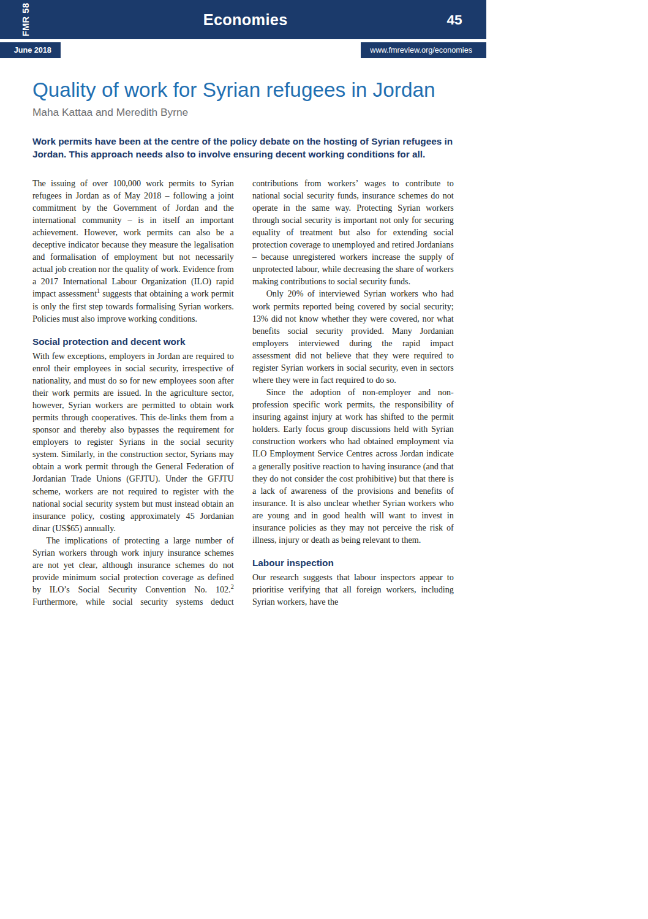FMR 58
Economies
45
June 2018
www.fmreview.org/economies
Quality of work for Syrian refugees in Jordan
Maha Kattaa and Meredith Byrne
Work permits have been at the centre of the policy debate on the hosting of Syrian refugees in Jordan. This approach needs also to involve ensuring decent working conditions for all.
The issuing of over 100,000 work permits to Syrian refugees in Jordan as of May 2018 – following a joint commitment by the Government of Jordan and the international community – is in itself an important achievement. However, work permits can also be a deceptive indicator because they measure the legalisation and formalisation of employment but not necessarily actual job creation nor the quality of work. Evidence from a 2017 International Labour Organization (ILO) rapid impact assessment1 suggests that obtaining a work permit is only the first step towards formalising Syrian workers. Policies must also improve working conditions.
Social protection and decent work
With few exceptions, employers in Jordan are required to enrol their employees in social security, irrespective of nationality, and must do so for new employees soon after their work permits are issued. In the agriculture sector, however, Syrian workers are permitted to obtain work permits through cooperatives. This de-links them from a sponsor and thereby also bypasses the requirement for employers to register Syrians in the social security system. Similarly, in the construction sector, Syrians may obtain a work permit through the General Federation of Jordanian Trade Unions (GFJTU). Under the GFJTU scheme, workers are not required to register with the national social security system but must instead obtain an insurance policy, costing approximately 45 Jordanian dinar (US$65) annually.
The implications of protecting a large number of Syrian workers through work injury insurance schemes are not yet clear, although insurance schemes do not provide minimum social protection coverage as defined by ILO’s Social Security Convention No. 102.2 Furthermore, while social security systems deduct contributions from workers’ wages to contribute to national social security funds, insurance schemes do not operate in the same way. Protecting Syrian workers through social security is important not only for securing equality of treatment but also for extending social protection coverage to unemployed and retired Jordanians – because unregistered workers increase the supply of unprotected labour, while decreasing the share of workers making contributions to social security funds.
Only 20% of interviewed Syrian workers who had work permits reported being covered by social security; 13% did not know whether they were covered, nor what benefits social security provided. Many Jordanian employers interviewed during the rapid impact assessment did not believe that they were required to register Syrian workers in social security, even in sectors where they were in fact required to do so.
Since the adoption of non-employer and non-profession specific work permits, the responsibility of insuring against injury at work has shifted to the permit holders. Early focus group discussions held with Syrian construction workers who had obtained employment via ILO Employment Service Centres across Jordan indicate a generally positive reaction to having insurance (and that they do not consider the cost prohibitive) but that there is a lack of awareness of the provisions and benefits of insurance. It is also unclear whether Syrian workers who are young and in good health will want to invest in insurance policies as they may not perceive the risk of illness, injury or death as being relevant to them.
Labour inspection
Our research suggests that labour inspectors appear to prioritise verifying that all foreign workers, including Syrian workers, have the